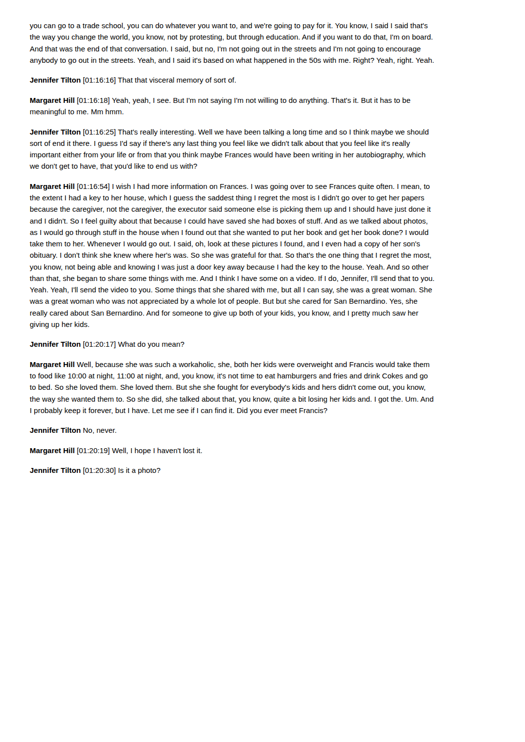you can go to a trade school, you can do whatever you want to, and we're going to pay for it. You know, I said I said that's the way you change the world, you know, not by protesting, but through education. And if you want to do that, I'm on board. And that was the end of that conversation. I said, but no, I'm not going out in the streets and I'm not going to encourage anybody to go out in the streets. Yeah, and I said it's based on what happened in the 50s with me. Right? Yeah, right. Yeah.
Jennifer Tilton [01:16:16] That that visceral memory of sort of.
Margaret Hill [01:16:18] Yeah, yeah, I see. But I'm not saying I'm not willing to do anything. That's it. But it has to be meaningful to me. Mm hmm.
Jennifer Tilton [01:16:25] That's really interesting. Well we have been talking a long time and so I think maybe we should sort of end it there. I guess I'd say if there's any last thing you feel like we didn't talk about that you feel like it's really important either from your life or from that you think maybe Frances would have been writing in her autobiography, which we don't get to have, that you'd like to end us with?
Margaret Hill [01:16:54] I wish I had more information on Frances. I was going over to see Frances quite often. I mean, to the extent I had a key to her house, which I guess the saddest thing I regret the most is I didn't go over to get her papers because the caregiver, not the caregiver, the executor said someone else is picking them up and I should have just done it and I didn't. So I feel guilty about that because I could have saved she had boxes of stuff. And as we talked about photos, as I would go through stuff in the house when I found out that she wanted to put her book and get her book done? I would take them to her. Whenever I would go out. I said, oh, look at these pictures I found, and I even had a copy of her son's obituary. I don't think she knew where her's was. So she was grateful for that. So that's the one thing that I regret the most, you know, not being able and knowing I was just a door key away because I had the key to the house. Yeah. And so other than that, she began to share some things with me. And I think I have some on a video. If I do, Jennifer, I'll send that to you. Yeah. Yeah, I'll send the video to you. Some things that she shared with me, but all I can say, she was a great woman. She was a great woman who was not appreciated by a whole lot of people. But but she cared for San Bernardino. Yes, she really cared about San Bernardino. And for someone to give up both of your kids, you know, and I pretty much saw her giving up her kids.
Jennifer Tilton [01:20:17] What do you mean?
Margaret Hill Well, because she was such a workaholic, she, both her kids were overweight and Francis would take them to food like 10:00 at night, 11:00 at night, and, you know, it's not time to eat hamburgers and fries and drink Cokes and go to bed. So she loved them. She loved them. But she she fought for everybody's kids and hers didn't come out, you know, the way she wanted them to. So she did, she talked about that, you know, quite a bit losing her kids and. I got the. Um. And I probably keep it forever, but I have. Let me see if I can find it. Did you ever meet Francis?
Jennifer Tilton No, never.
Margaret Hill [01:20:19] Well, I hope I haven't lost it.
Jennifer Tilton [01:20:30] Is it a photo?